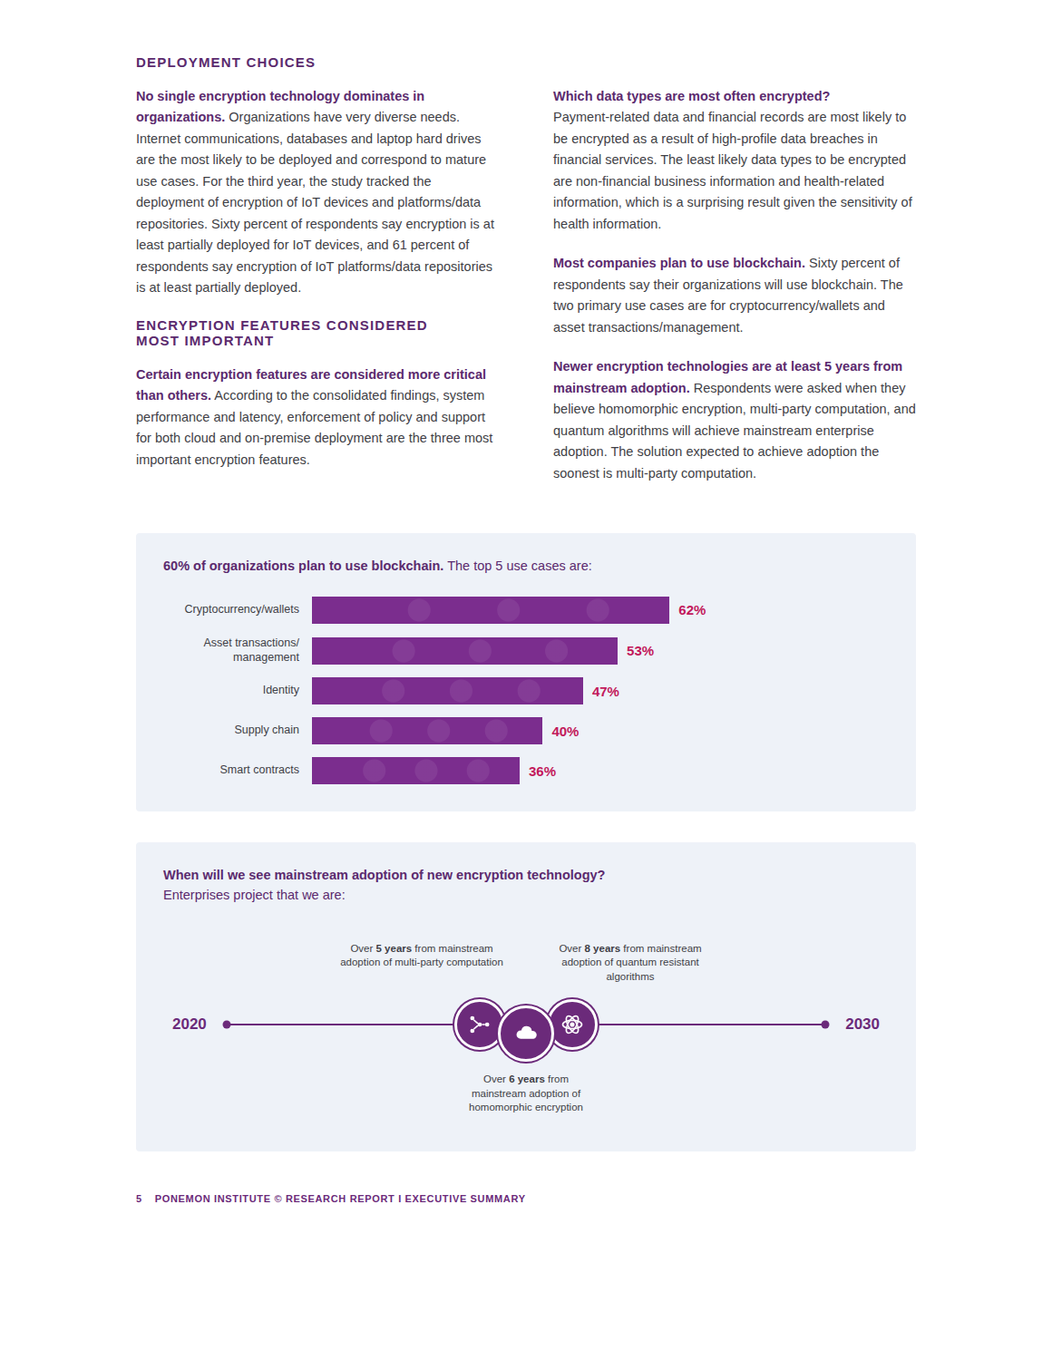Deployment choices
No single encryption technology dominates in organizations. Organizations have very diverse needs. Internet communications, databases and laptop hard drives are the most likely to be deployed and correspond to mature use cases. For the third year, the study tracked the deployment of encryption of IoT devices and platforms/data repositories. Sixty percent of respondents say encryption is at least partially deployed for IoT devices, and 61 percent of respondents say encryption of IoT platforms/data repositories is at least partially deployed.
Encryption features considered
most important
Certain encryption features are considered more critical than others. According to the consolidated findings, system performance and latency, enforcement of policy and support for both cloud and on-premise deployment are the three most important encryption features.
Which data types are most often encrypted?
Payment-related data and financial records are most likely to be encrypted as a result of high-profile data breaches in financial services. The least likely data types to be encrypted are non-financial business information and health-related information, which is a surprising result given the sensitivity of health information.
Most companies plan to use blockchain. Sixty percent of respondents say their organizations will use blockchain. The two primary use cases are for cryptocurrency/wallets and asset transactions/management.
Newer encryption technologies are at least 5 years from mainstream adoption. Respondents were asked when they believe homomorphic encryption, multi-party computation, and quantum algorithms will achieve mainstream enterprise adoption. The solution expected to achieve adoption the soonest is multi-party computation.
60% of organizations plan to use blockchain. The top 5 use cases are:
Cryptocurrency/wallets
62%
Asset transactions/
management
53%
Identity
47%
Supply chain
40%
Smart contracts
36%
When will we see mainstream adoption of new encryption technology?
Enterprises project that we are:
Over 5 years from mainstream adoption of multi-party computation
Over 8 years from mainstream adoption of quantum resistant algorithms
2020 2030
Over 6 years from
mainstream adoption of
homomorphic encryption
5 PONEMON INSTITUTE © RESEARCH REPORT I EXECUTIVE SUMMARY